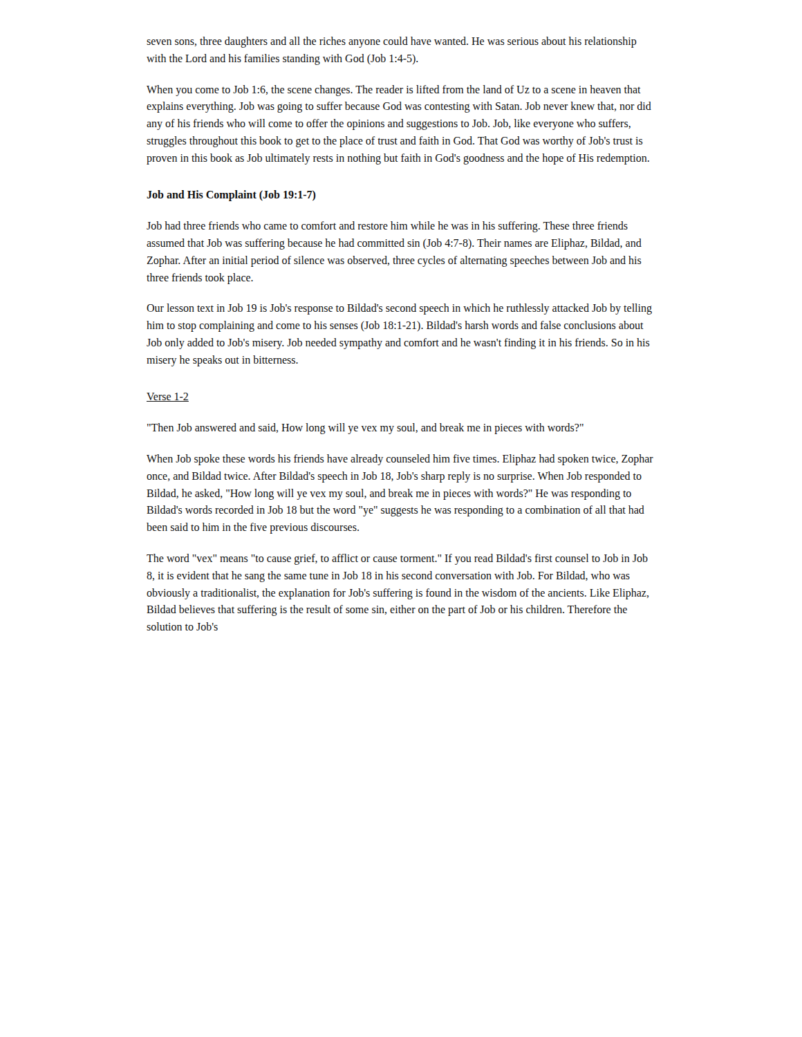seven sons, three daughters and all the riches anyone could have wanted. He was serious about his relationship with the Lord and his families standing with God (Job 1:4-5).
When you come to Job 1:6, the scene changes. The reader is lifted from the land of Uz to a scene in heaven that explains everything. Job was going to suffer because God was contesting with Satan. Job never knew that, nor did any of his friends who will come to offer the opinions and suggestions to Job. Job, like everyone who suffers, struggles throughout this book to get to the place of trust and faith in God. That God was worthy of Job's trust is proven in this book as Job ultimately rests in nothing but faith in God's goodness and the hope of His redemption.
Job and His Complaint (Job 19:1-7)
Job had three friends who came to comfort and restore him while he was in his suffering. These three friends assumed that Job was suffering because he had committed sin (Job 4:7-8). Their names are Eliphaz, Bildad, and Zophar. After an initial period of silence was observed, three cycles of alternating speeches between Job and his three friends took place.
Our lesson text in Job 19 is Job's response to Bildad's second speech in which he ruthlessly attacked Job by telling him to stop complaining and come to his senses (Job 18:1-21). Bildad's harsh words and false conclusions about Job only added to Job's misery. Job needed sympathy and comfort and he wasn't finding it in his friends. So in his misery he speaks out in bitterness.
Verse 1-2
"Then Job answered and said, How long will ye vex my soul, and break me in pieces with words?"
When Job spoke these words his friends have already counseled him five times. Eliphaz had spoken twice, Zophar once, and Bildad twice. After Bildad's speech in Job 18, Job's sharp reply is no surprise. When Job responded to Bildad, he asked, "How long will ye vex my soul, and break me in pieces with words?" He was responding to Bildad's words recorded in Job 18 but the word "ye" suggests he was responding to a combination of all that had been said to him in the five previous discourses.
The word "vex" means "to cause grief, to afflict or cause torment." If you read Bildad's first counsel to Job in Job 8, it is evident that he sang the same tune in Job 18 in his second conversation with Job. For Bildad, who was obviously a traditionalist, the explanation for Job's suffering is found in the wisdom of the ancients. Like Eliphaz, Bildad believes that suffering is the result of some sin, either on the part of Job or his children. Therefore the solution to Job's